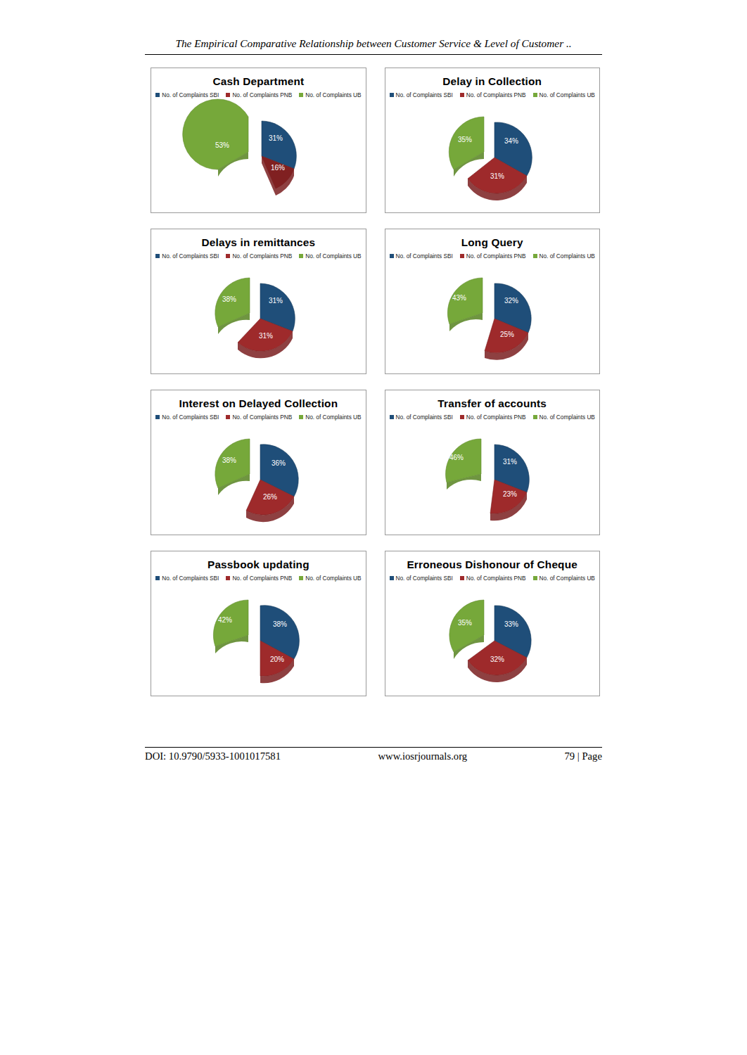The Empirical Comparative Relationship between Customer Service & Level of Customer ..
Cash Department
No. of Complaints SBI No. of Complaints PNB No. of Complaints UB
53% 31% 16%
Delay in Collection
No. of Complaints SBI No. of Complaints PNB No. of Complaints UB
35% 34% 31%
Delays in remittances
No. of Complaints SBI No. of Complaints PNB No. of Complaints UB
38% 31% 31%
Long Query
No. of Complaints SBI No. of Complaints PNB No. of Complaints UB
43% 32% 25%
Interest on Delayed Collection
No. of Complaints SBI No. of Complaints PNB No. of Complaints UB
38% 36% 26%
Transfer of accounts
No. of Complaints SBI No. of Complaints PNB No. of Complaints UB
46% 31% 23%
Passbook updating
No. of Complaints SBI No. of Complaints PNB No. of Complaints UB
42% 38% 20%
Erroneous Dishonour of Cheque
No. of Complaints SBI No. of Complaints PNB No. of Complaints UB
35% 33% 32%
DOI: 10.9790/5933-1001017581
www.iosrjournals.org
79 | Page